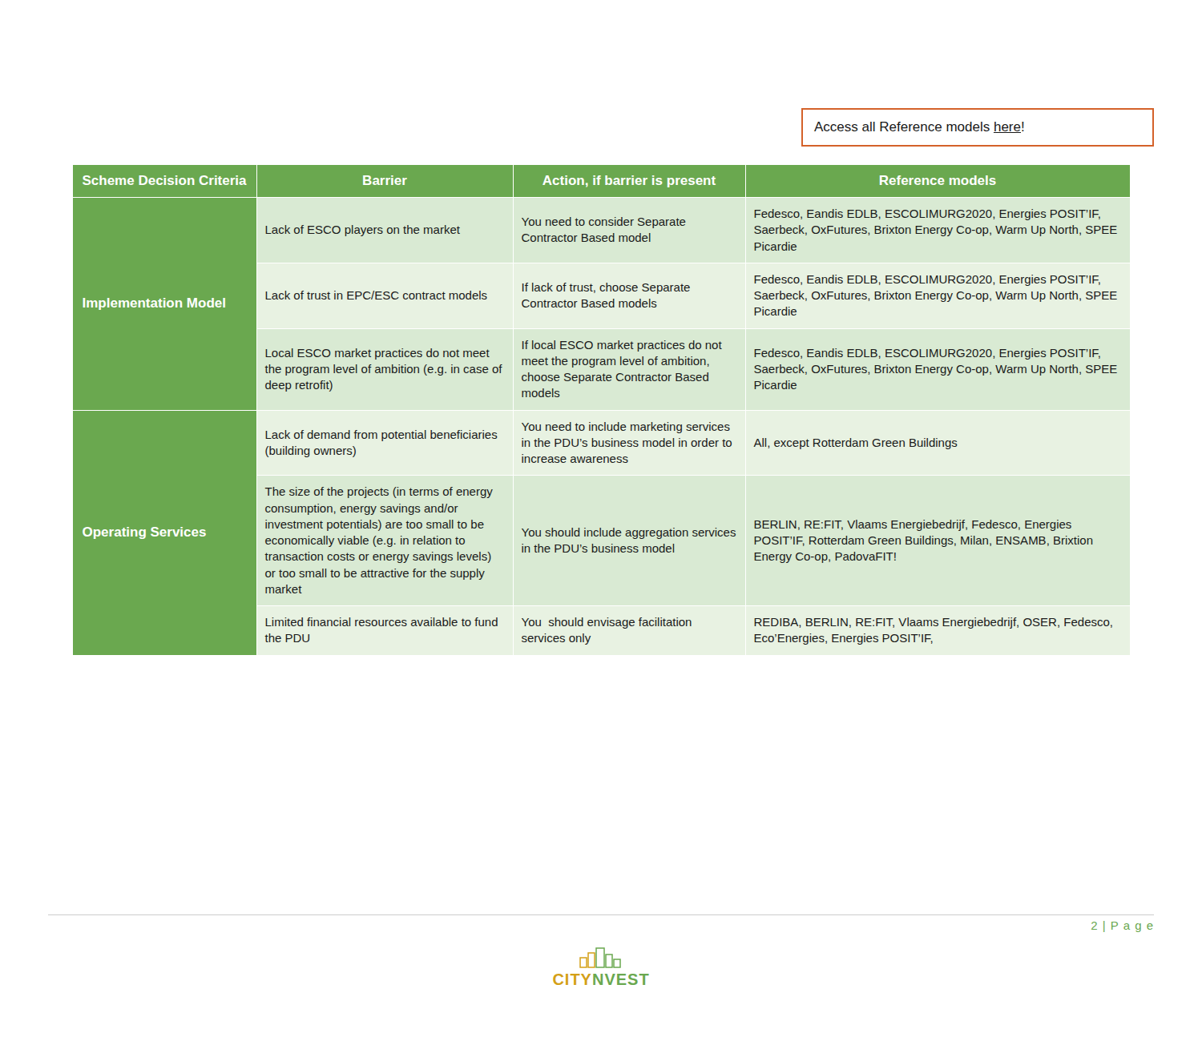Access all Reference models here!
| Scheme Decision Criteria | Barrier | Action, if barrier is present | Reference models |
| --- | --- | --- | --- |
| Implementation Model | Lack of ESCO players on the market | You need to consider Separate Contractor Based model | Fedesco, Eandis EDLB, ESCOLIMURG2020, Energies POSIT’IF, Saerbeck, OxFutures, Brixton Energy Co-op, Warm Up North, SPEE Picardie |
| Lack of trust in EPC/ESC contract models | If lack of trust, choose Separate Contractor Based models | Fedesco, Eandis EDLB, ESCOLIMURG2020, Energies POSIT’IF, Saerbeck, OxFutures, Brixton Energy Co-op, Warm Up North, SPEE Picardie |
| Local ESCO market practices do not meet the program level of ambition (e.g. in case of deep retrofit) | If local ESCO market practices do not meet the program level of ambition, choose Separate Contractor Based models | Fedesco, Eandis EDLB, ESCOLIMURG2020, Energies POSIT’IF, Saerbeck, OxFutures, Brixton Energy Co-op, Warm Up North, SPEE Picardie |
| Operating Services | Lack of demand from potential beneficiaries (building owners) | You need to include marketing services in the PDU’s business model in order to increase awareness | All, except Rotterdam Green Buildings |
| The size of the projects (in terms of energy consumption, energy savings and/or investment potentials) are too small to be economically viable (e.g. in relation to transaction costs or energy savings levels) or too small to be attractive for the supply market | You should include aggregation services in the PDU’s business model | BERLIN, RE:FIT, Vlaams Energiebedrijf, Fedesco, Energies POSIT’IF, Rotterdam Green Buildings, Milan, ENSAMB, Brixtion Energy Co-op, PadovaFIT! |
| Limited financial resources available to fund the PDU | You should envisage facilitation services only | REDIBA, BERLIN, RE:FIT, Vlaams Energiebedrijf, OSER, Fedesco, Eco’Energies, Energies POSIT’IF, |
2 | P a g e
CITY NVEST